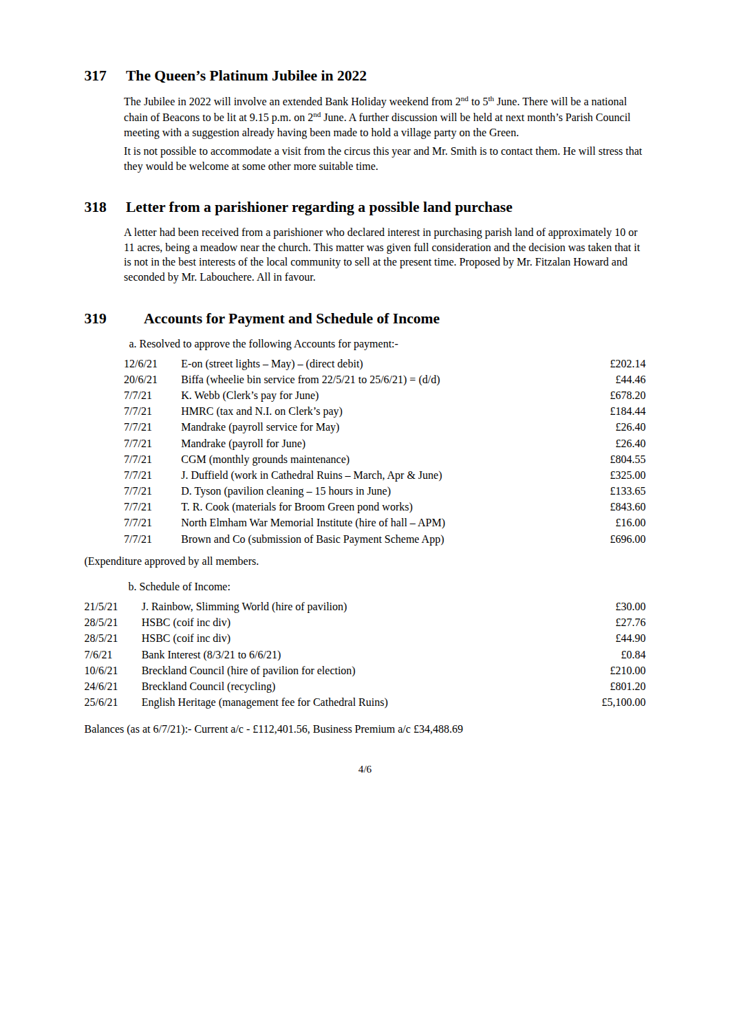317 The Queen’s Platinum Jubilee in 2022
The Jubilee in 2022 will involve an extended Bank Holiday weekend from 2nd to 5th June. There will be a national chain of Beacons to be lit at 9.15 p.m. on 2nd June. A further discussion will be held at next month’s Parish Council meeting with a suggestion already having been made to hold a village party on the Green.
It is not possible to accommodate a visit from the circus this year and Mr. Smith is to contact them. He will stress that they would be welcome at some other more suitable time.
318 Letter from a parishioner regarding a possible land purchase
A letter had been received from a parishioner who declared interest in purchasing parish land of approximately 10 or 11 acres, being a meadow near the church. This matter was given full consideration and the decision was taken that it is not in the best interests of the local community to sell at the present time. Proposed by Mr. Fitzalan Howard and seconded by Mr. Labouchere. All in favour.
319 Accounts for Payment and Schedule of Income
Resolved to approve the following Accounts for payment:-
| 12/6/21 | E-on (street lights – May) – (direct debit) | £202.14 |
| 20/6/21 | Biffa (wheelie bin service from 22/5/21 to 25/6/21) = (d/d) | £44.46 |
| 7/7/21 | K. Webb (Clerk’s pay for June) | £678.20 |
| 7/7/21 | HMRC (tax and N.I. on Clerk’s pay) | £184.44 |
| 7/7/21 | Mandrake (payroll service for May) | £26.40 |
| 7/7/21 | Mandrake (payroll for June) | £26.40 |
| 7/7/21 | CGM (monthly grounds maintenance) | £804.55 |
| 7/7/21 | J. Duffield (work in Cathedral Ruins – March, Apr & June) | £325.00 |
| 7/7/21 | D. Tyson (pavilion cleaning – 15 hours in June) | £133.65 |
| 7/7/21 | T. R. Cook (materials for Broom Green pond works) | £843.60 |
| 7/7/21 | North Elmham War Memorial Institute (hire of hall – APM) | £16.00 |
| 7/7/21 | Brown and Co (submission of Basic Payment Scheme App) | £696.00 |
(Expenditure approved by all members.
Schedule of Income:
| 21/5/21 | J. Rainbow, Slimming World (hire of pavilion) | £30.00 |
| 28/5/21 | HSBC (coif inc div) | £27.76 |
| 28/5/21 | HSBC (coif inc div) | £44.90 |
| 7/6/21 | Bank Interest (8/3/21 to 6/6/21) | £0.84 |
| 10/6/21 | Breckland Council (hire of pavilion for election) | £210.00 |
| 24/6/21 | Breckland Council (recycling) | £801.20 |
| 25/6/21 | English Heritage (management fee for Cathedral Ruins) | £5,100.00 |
Balances (as at 6/7/21):- Current a/c - £112,401.56, Business Premium a/c £34,488.69
4/6